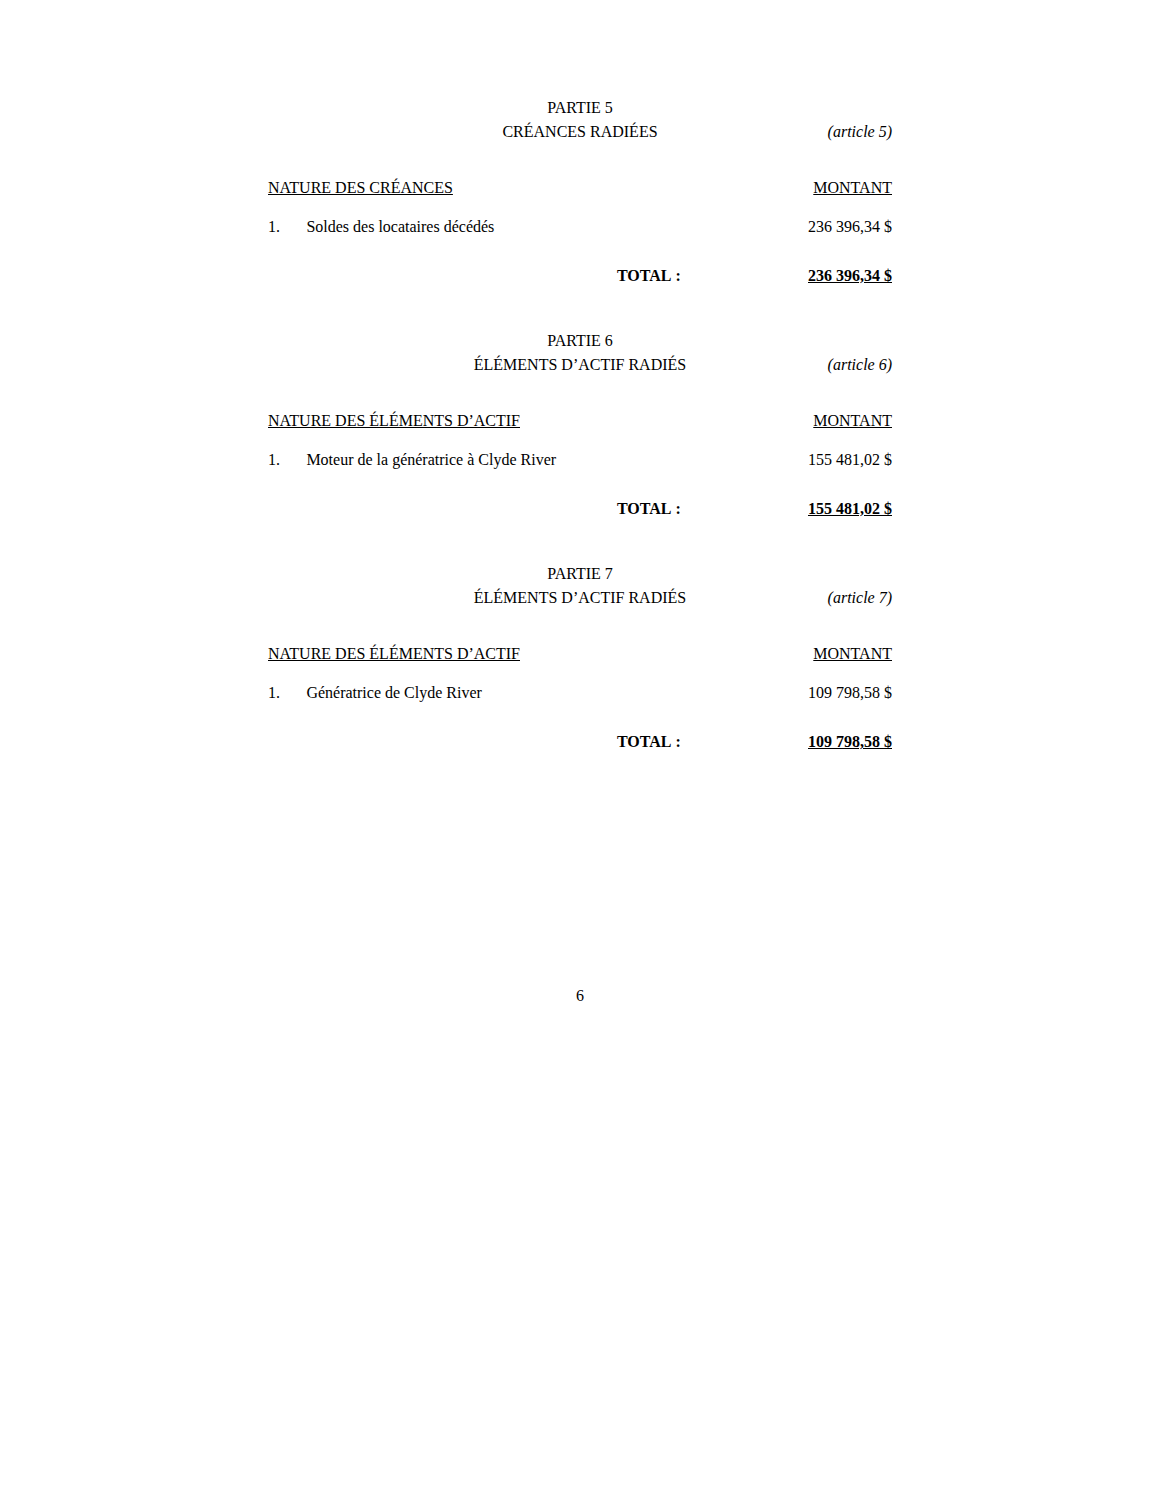PARTIE 5
(article 5)
CRÉANCES RADIÉES
| NATURE DES CRÉANCES | MONTANT |
| --- | --- |
| 1. | Soldes des locataires décédés | 236 396,34 $ |
| | TOTAL : | 236 396,34 $ |
PARTIE 6
(article 6)
ÉLÉMENTS D’ACTIF RADIÉS
| NATURE DES ÉLÉMENTS D’ACTIF | MONTANT |
| --- | --- |
| 1. | Moteur de la génératrice à Clyde River | 155 481,02 $ |
| | TOTAL : | 155 481,02 $ |
PARTIE 7
(article 7)
ÉLÉMENTS D’ACTIF RADIÉS
| NATURE DES ÉLÉMENTS D’ACTIF | MONTANT |
| --- | --- |
| 1. | Génératrice de Clyde River | 109 798,58 $ |
| | TOTAL : | 109 798,58 $ |
6